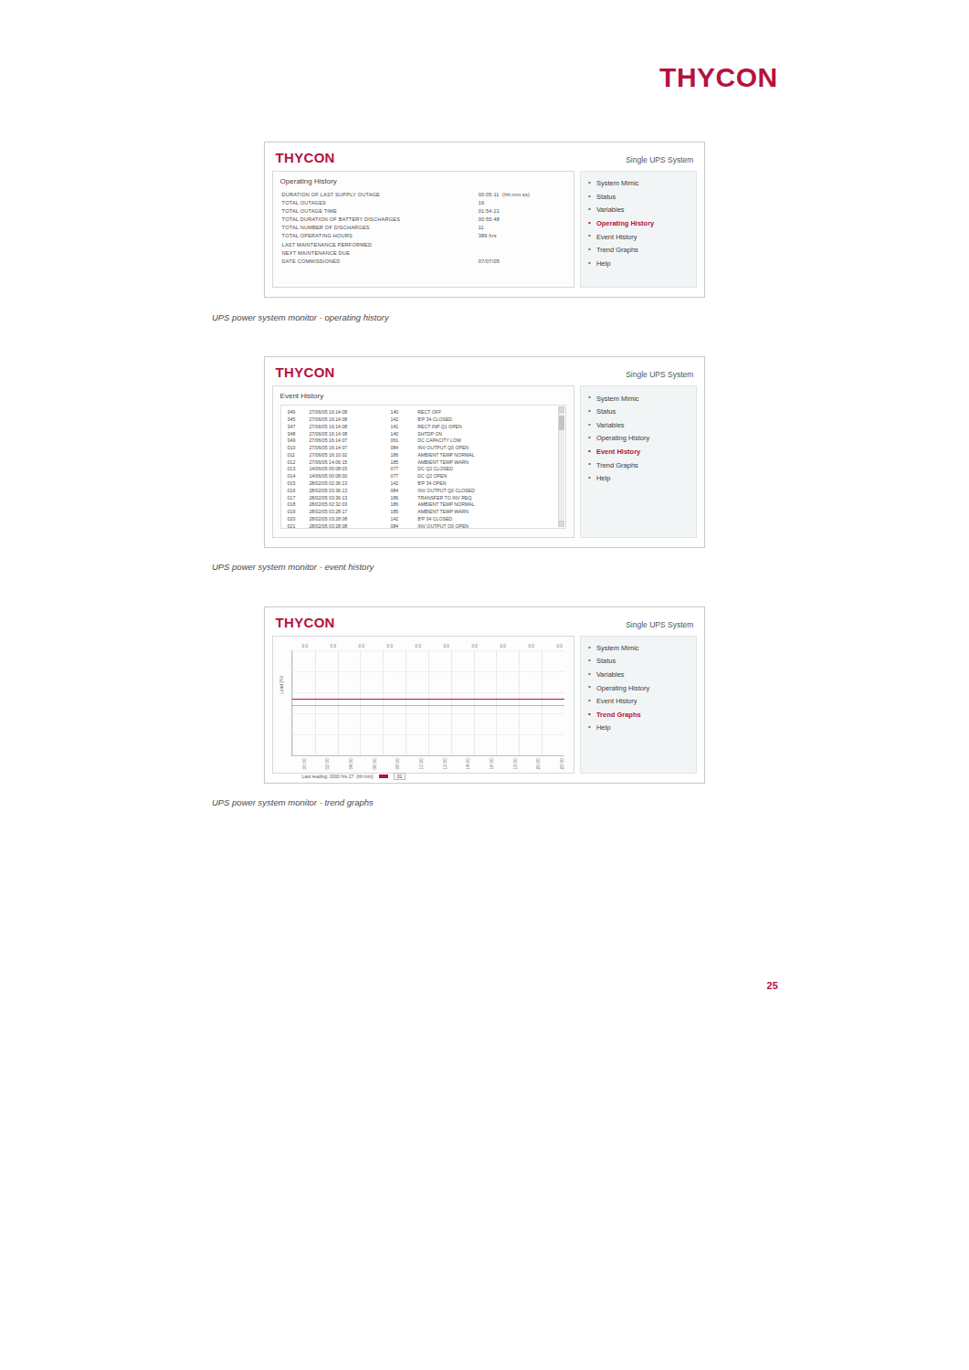THYCON
THYCON Single UPS System
Operating History
| DURATION OF LAST SUPPLY OUTAGE | 00:05:11 (hh:mm:ss) |
| TOTAL OUTAGES | 16 |
| TOTAL OUTAGE TIME | 01:54:21 |
| TOTAL DURATION OF BATTERY DISCHARGES | 00:55:48 |
| TOTAL NUMBER OF DISCHARGES | 11 |
| TOTAL OPERATING HOURS | 389 hrs |
| LAST MAINTENANCE PERFORMED | |
| NEXT MAINTENANCE DUE | |
| DATE COMMISSIONED | 07/07/05 |
System Mimic
Status
Variables
Operating History
Event History
Trend Graphs
Help
UPS power system monitor - operating history
THYCON Single UPS System
Event History
| 346 | 27/06/05 16:14:08 | 140 | RECT OFF |
| 345 | 27/06/05 16:14:08 | 142 | B'P 34 CLOSED |
| 347 | 27/06/05 16:14:08 | 141 | RECT INP Q1 OPEN |
| 348 | 27/06/05 16:14:08 | 140 | SHTDP ON |
| 349 | 27/06/05 16:14:07 | 061 | DC CAPACITY LOW |
| 010 | 27/06/05 16:14:07 | 084 | INV OUTPUT Q0 OPEN |
| 011 | 27/06/05 16:10:02 | 186 | AMBIENT TEMP NORMAL |
| 012 | 27/06/05 14:06:15 | 185 | AMBIENT TEMP WARN |
| 013 | 14/06/05 00:08:03 | 077 | DC Q2 CLOSED |
| 014 | 14/06/05 00:08:00 | 077 | DC Q2 OPEN |
| 015 | 28/02/05 02:36:13 | 142 | B'P 34 OPEN |
| 016 | 28/02/05 03:36:13 | 084 | INV OUTPUT Q0 CLOSED |
| 017 | 28/02/05 03:36:13 | 186 | TRANSFER TO INV REQ |
| 018 | 28/02/05 02:32:03 | 186 | AMBIENT TEMP NORMAL |
| 019 | 28/02/05 03:28:17 | 185 | AMBIENT TEMP WARN |
| 020 | 28/02/05 03:28:08 | 142 | B'P 34 CLOSED |
| 021 | 28/02/05 03:28:08 | 084 | INV OUTPUT Q0 OPEN |
| 022 | 28/02/05 03:28:07 | 181 | TRANSFER TO B'P REQ |
| 023 | 14/02/05 15:06:18 | 142 | B'P 44 OPEN |
| 024 | 14/02/05 13:35:25 | 084 | INV OUTPUT Q0 CLOSED |
| 025 | 14/02/05 13:35:25 | 181 | TRANSFER TO INV REQ |
System Mimic
Status
Variables
Operating History
Event History
Trend Graphs
Help
UPS power system monitor - event history
THYCON Single UPS System
Load (%)
0.00.00.00.00.0 0.00.00.00.00.0
00:0002:0004:0006:00 08:0010:0012:0014:00 16:0018:0020:0022:00
Last reading: 0000 hrs 27 (hh:mm) 01
System Mimic
Status
Variables
Operating History
Event History
Trend Graphs
Help
UPS power system monitor - trend graphs
25